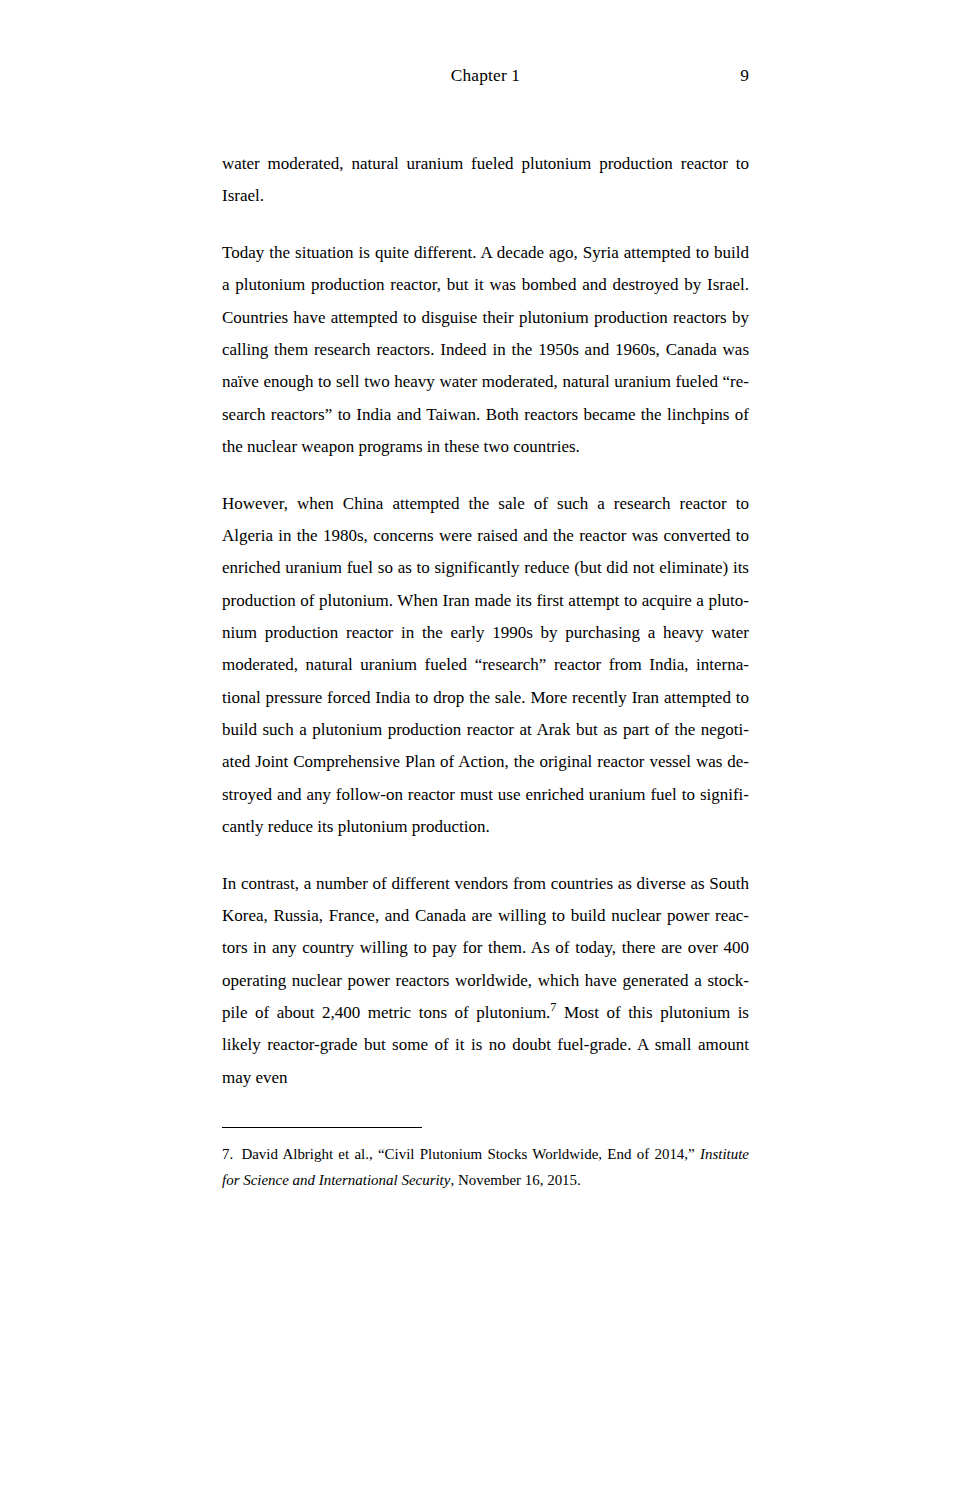Chapter 1 9
water moderated, natural uranium fueled plutonium production reactor to Israel.
Today the situation is quite different. A decade ago, Syria attempted to build a plutonium production reactor, but it was bombed and destroyed by Israel. Countries have attempted to disguise their plutonium production reactors by calling them research reactors. Indeed in the 1950s and 1960s, Canada was naïve enough to sell two heavy water moderated, natural uranium fueled “research reactors” to India and Taiwan. Both reactors became the linchpins of the nuclear weapon programs in these two countries.
However, when China attempted the sale of such a research reactor to Algeria in the 1980s, concerns were raised and the reactor was converted to enriched uranium fuel so as to significantly reduce (but did not eliminate) its production of plutonium. When Iran made its first attempt to acquire a plutonium production reactor in the early 1990s by purchasing a heavy water moderated, natural uranium fueled “research” reactor from India, international pressure forced India to drop the sale. More recently Iran attempted to build such a plutonium production reactor at Arak but as part of the negotiated Joint Comprehensive Plan of Action, the original reactor vessel was destroyed and any follow-on reactor must use enriched uranium fuel to significantly reduce its plutonium production.
In contrast, a number of different vendors from countries as diverse as South Korea, Russia, France, and Canada are willing to build nuclear power reactors in any country willing to pay for them. As of today, there are over 400 operating nuclear power reactors worldwide, which have generated a stockpile of about 2,400 metric tons of plutonium.7 Most of this plutonium is likely reactor-grade but some of it is no doubt fuel-grade. A small amount may even
7. David Albright et al., “Civil Plutonium Stocks Worldwide, End of 2014,” Institute for Science and International Security, November 16, 2015.